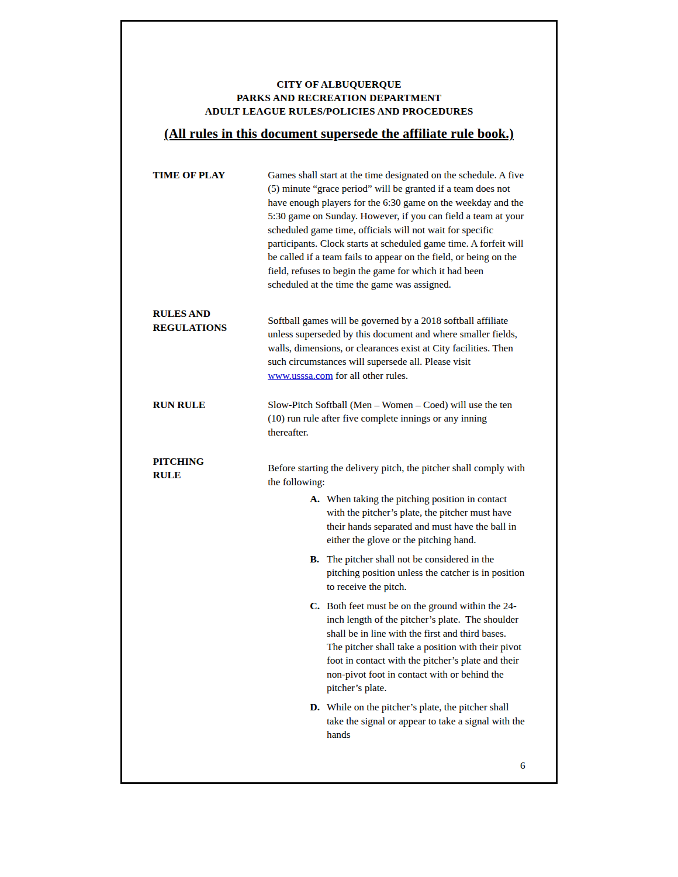CITY OF ALBUQUERQUE PARKS AND RECREATION DEPARTMENT ADULT LEAGUE RULES/POLICIES AND PROCEDURES (All rules in this document supersede the affiliate rule book.)
| Time of Play | Games shall start at the time designated on the schedule. A five (5) minute “grace period” will be granted if a team does not have enough players for the 6:30 game on the weekday and the 5:30 game on Sunday. However, if you can field a team at your scheduled game time, officials will not wait for specific participants. Clock starts at scheduled game time. A forfeit will be called if a team fails to appear on the field, or being on the field, refuses to begin the game for which it had been scheduled at the time the game was assigned. |
| Rules and Regulations | Softball games will be governed by a 2018 softball affiliate unless superseded by this document and where smaller fields, walls, dimensions, or clearances exist at City facilities. Then such circumstances will supersede all. Please visit www.usssa.com for all other rules. |
| Run Rule | Slow-Pitch Softball (Men – Women – Coed) will use the ten (10) run rule after five complete innings or any inning thereafter. |
| Pitching Rule | Before starting the delivery pitch, the pitcher shall comply with the following: A. When taking the pitching position in contact with the pitcher’s plate, the pitcher must have their hands separated and must have the ball in either the glove or the pitching hand. B. The pitcher shall not be considered in the pitching position unless the catcher is in position to receive the pitch. C. Both feet must be on the ground within the 24-inch length of the pitcher’s plate. The shoulder shall be in line with the first and third bases. The pitcher shall take a position with their pivot foot in contact with the pitcher’s plate and their non-pivot foot in contact with or behind the pitcher’s plate. D. While on the pitcher’s plate, the pitcher shall take the signal or appear to take a signal with the hands |
6